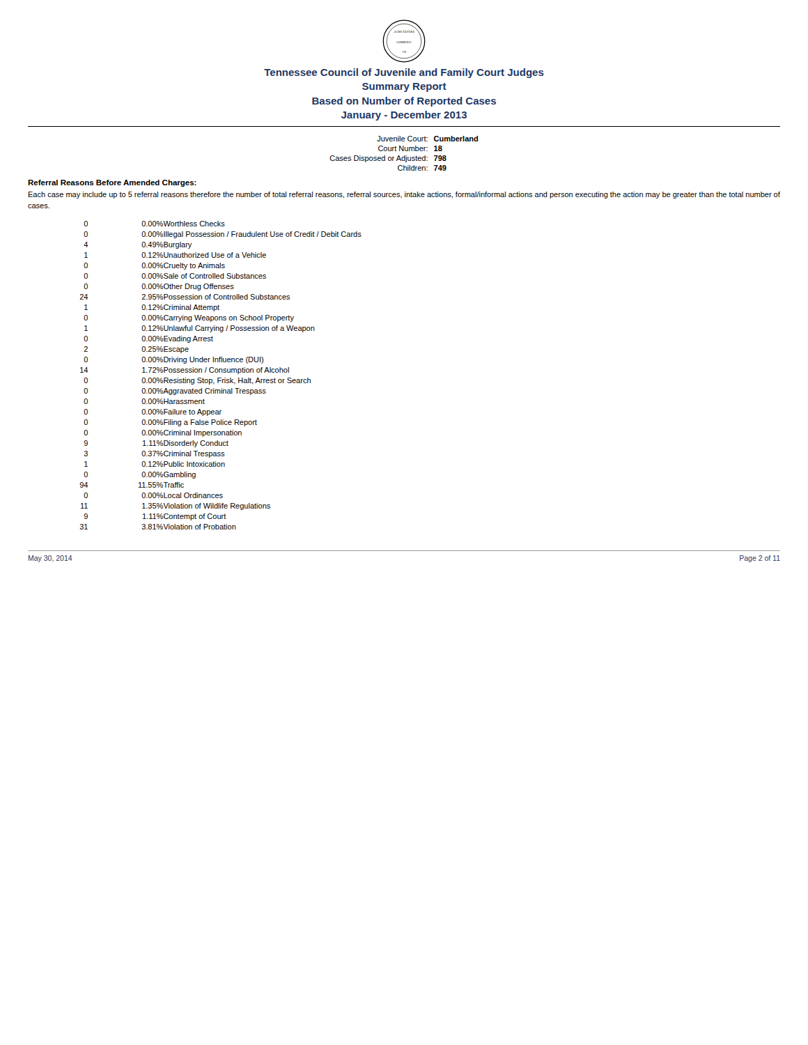Tennessee Council of Juvenile and Family Court Judges
Summary Report
Based on Number of Reported Cases
January - December 2013
| Juvenile Court: | Cumberland |
| Court Number: | 18 |
| Cases Disposed or Adjusted: | 798 |
| Children: | 749 |
Referral Reasons Before Amended Charges:
Each case may include up to 5 referral reasons therefore the number of total referral reasons, referral sources, intake actions, formal/informal actions and person executing the action may be greater than the total number of cases.
| 0 | 0.00% | Worthless Checks |
| 0 | 0.00% | Illegal Possession / Fraudulent Use of Credit / Debit Cards |
| 4 | 0.49% | Burglary |
| 1 | 0.12% | Unauthorized Use of a Vehicle |
| 0 | 0.00% | Cruelty to Animals |
| 0 | 0.00% | Sale of Controlled Substances |
| 0 | 0.00% | Other Drug Offenses |
| 24 | 2.95% | Possession of Controlled Substances |
| 1 | 0.12% | Criminal Attempt |
| 0 | 0.00% | Carrying Weapons on School Property |
| 1 | 0.12% | Unlawful Carrying / Possession of a Weapon |
| 0 | 0.00% | Evading Arrest |
| 2 | 0.25% | Escape |
| 0 | 0.00% | Driving Under Influence (DUI) |
| 14 | 1.72% | Possession / Consumption of Alcohol |
| 0 | 0.00% | Resisting Stop, Frisk, Halt, Arrest or Search |
| 0 | 0.00% | Aggravated Criminal Trespass |
| 0 | 0.00% | Harassment |
| 0 | 0.00% | Failure to Appear |
| 0 | 0.00% | Filing a False Police Report |
| 0 | 0.00% | Criminal Impersonation |
| 9 | 1.11% | Disorderly Conduct |
| 3 | 0.37% | Criminal Trespass |
| 1 | 0.12% | Public Intoxication |
| 0 | 0.00% | Gambling |
| 94 | 11.55% | Traffic |
| 0 | 0.00% | Local Ordinances |
| 11 | 1.35% | Violation of Wildlife Regulations |
| 9 | 1.11% | Contempt of Court |
| 31 | 3.81% | Violation of Probation |
May 30, 2014 Page 2 of 11